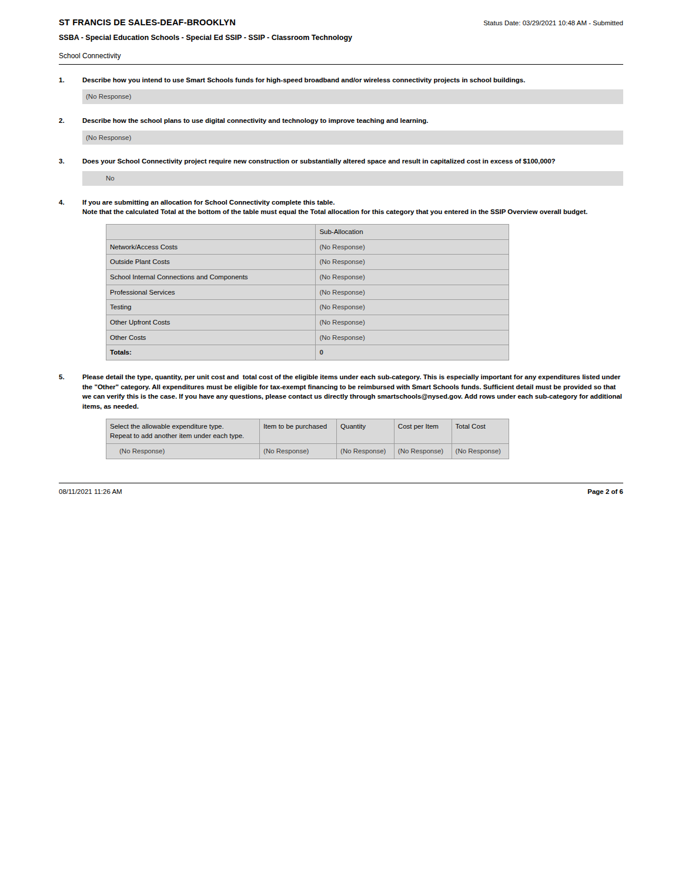ST FRANCIS DE SALES-DEAF-BROOKLYN
Status Date: 03/29/2021 10:48 AM - Submitted
SSBA - Special Education Schools - Special Ed SSIP - SSIP - Classroom Technology
School Connectivity
1.
Describe how you intend to use Smart Schools funds for high-speed broadband and/or wireless connectivity projects in school buildings.
(No Response)
2.
Describe how the school plans to use digital connectivity and technology to improve teaching and learning.
(No Response)
3.
Does your School Connectivity project require new construction or substantially altered space and result in capitalized cost in excess of $100,000?
No
4.
If you are submitting an allocation for School Connectivity complete this table.
Note that the calculated Total at the bottom of the table must equal the Total allocation for this category that you entered in the SSIP Overview overall budget.
| | Sub-Allocation |
| --- | --- |
| Network/Access Costs | (No Response) |
| Outside Plant Costs | (No Response) |
| School Internal Connections and Components | (No Response) |
| Professional Services | (No Response) |
| Testing | (No Response) |
| Other Upfront Costs | (No Response) |
| Other Costs | (No Response) |
| Totals: | 0 |
5.
Please detail the type, quantity, per unit cost and total cost of the eligible items under each sub-category. This is especially important for any expenditures listed under the "Other" category. All expenditures must be eligible for tax-exempt financing to be reimbursed with Smart Schools funds. Sufficient detail must be provided so that we can verify this is the case. If you have any questions, please contact us directly through smartschools@nysed.gov. Add rows under each sub-category for additional items, as needed.
| Select the allowable expenditure type. Repeat to add another item under each type. | Item to be purchased | Quantity | Cost per Item | Total Cost |
| --- | --- | --- | --- | --- |
| (No Response) | (No Response) | (No Response) | (No Response) | (No Response) |
08/11/2021 11:26 AM
Page 2 of 6